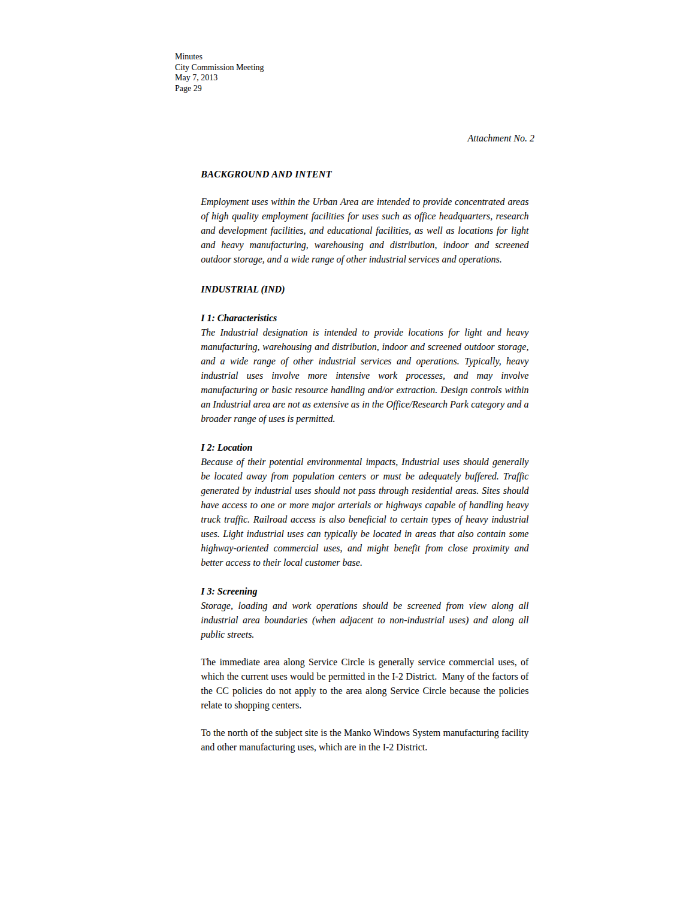Minutes
City Commission Meeting
May 7, 2013
Page 29
Attachment No. 2
BACKGROUND AND INTENT
Employment uses within the Urban Area are intended to provide concentrated areas of high quality employment facilities for uses such as office headquarters, research and development facilities, and educational facilities, as well as locations for light and heavy manufacturing, warehousing and distribution, indoor and screened outdoor storage, and a wide range of other industrial services and operations.
INDUSTRIAL (IND)
I 1: Characteristics
The Industrial designation is intended to provide locations for light and heavy manufacturing, warehousing and distribution, indoor and screened outdoor storage, and a wide range of other industrial services and operations. Typically, heavy industrial uses involve more intensive work processes, and may involve manufacturing or basic resource handling and/or extraction. Design controls within an Industrial area are not as extensive as in the Office/Research Park category and a broader range of uses is permitted.
I 2: Location
Because of their potential environmental impacts, Industrial uses should generally be located away from population centers or must be adequately buffered. Traffic generated by industrial uses should not pass through residential areas. Sites should have access to one or more major arterials or highways capable of handling heavy truck traffic. Railroad access is also beneficial to certain types of heavy industrial uses. Light industrial uses can typically be located in areas that also contain some highway-oriented commercial uses, and might benefit from close proximity and better access to their local customer base.
I 3: Screening
Storage, loading and work operations should be screened from view along all industrial area boundaries (when adjacent to non-industrial uses) and along all public streets.
The immediate area along Service Circle is generally service commercial uses, of which the current uses would be permitted in the I-2 District. Many of the factors of the CC policies do not apply to the area along Service Circle because the policies relate to shopping centers.
To the north of the subject site is the Manko Windows System manufacturing facility and other manufacturing uses, which are in the I-2 District.